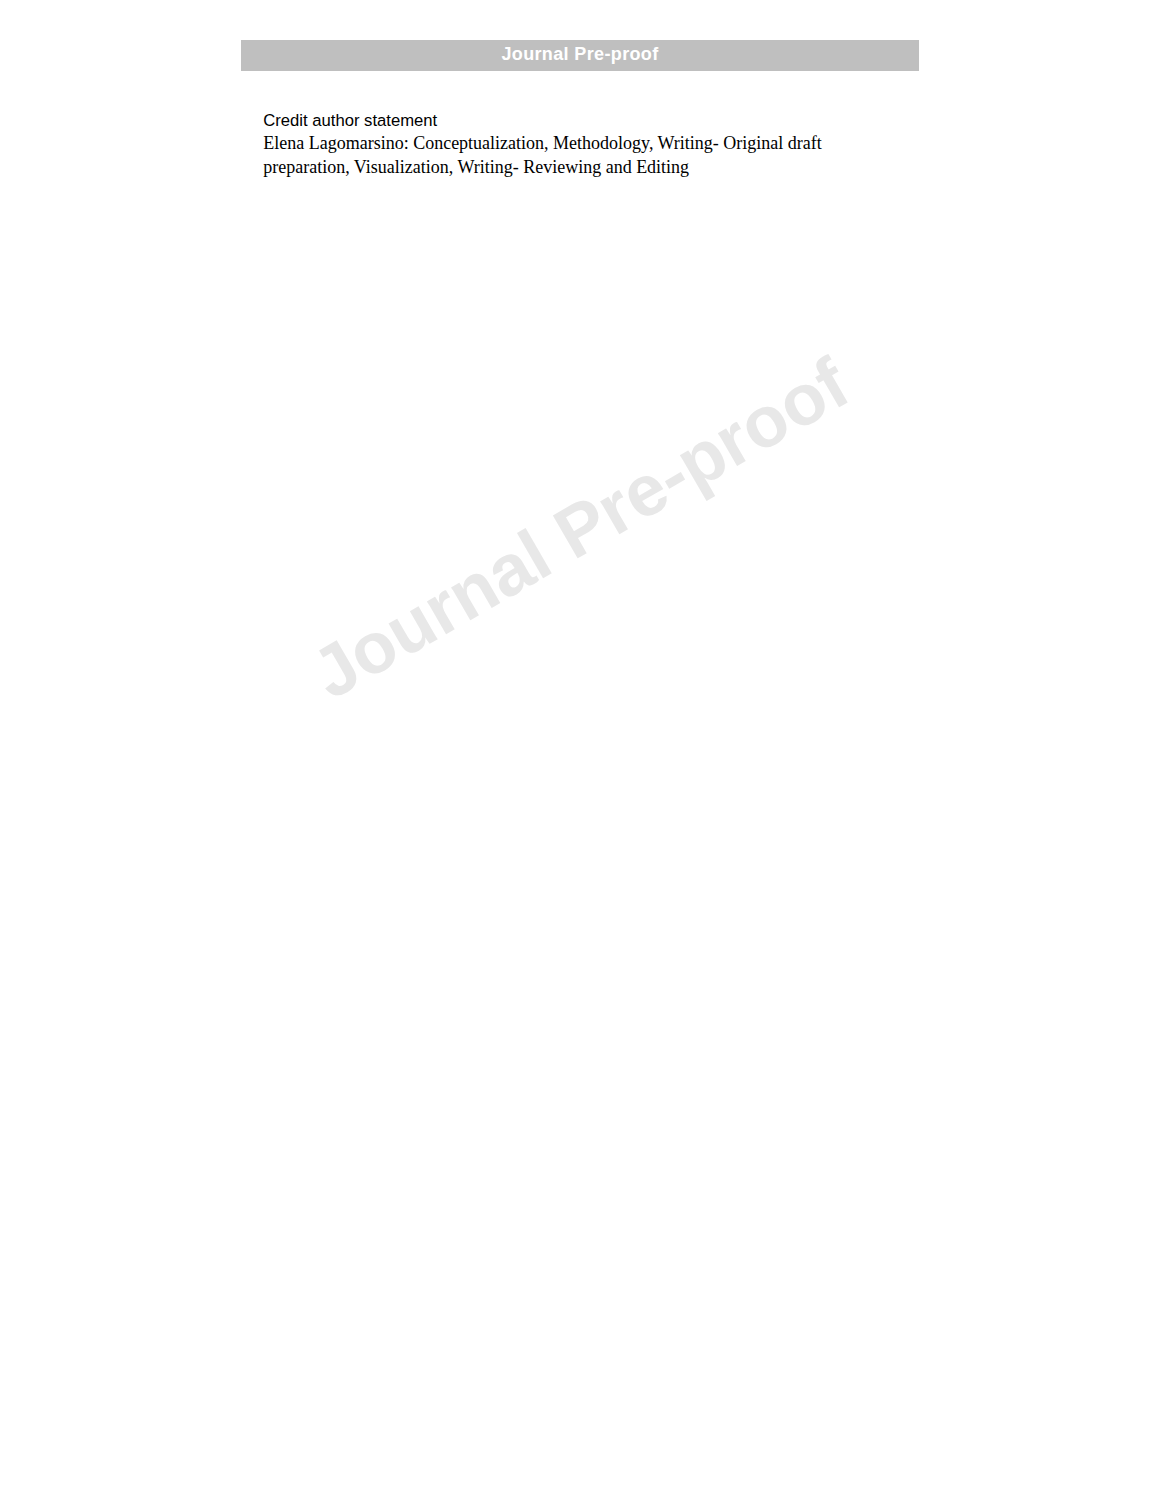Journal Pre-proof
Credit author statement
Elena Lagomarsino: Conceptualization, Methodology, Writing- Original draft preparation, Visualization, Writing- Reviewing and Editing
Journal Pre-proof